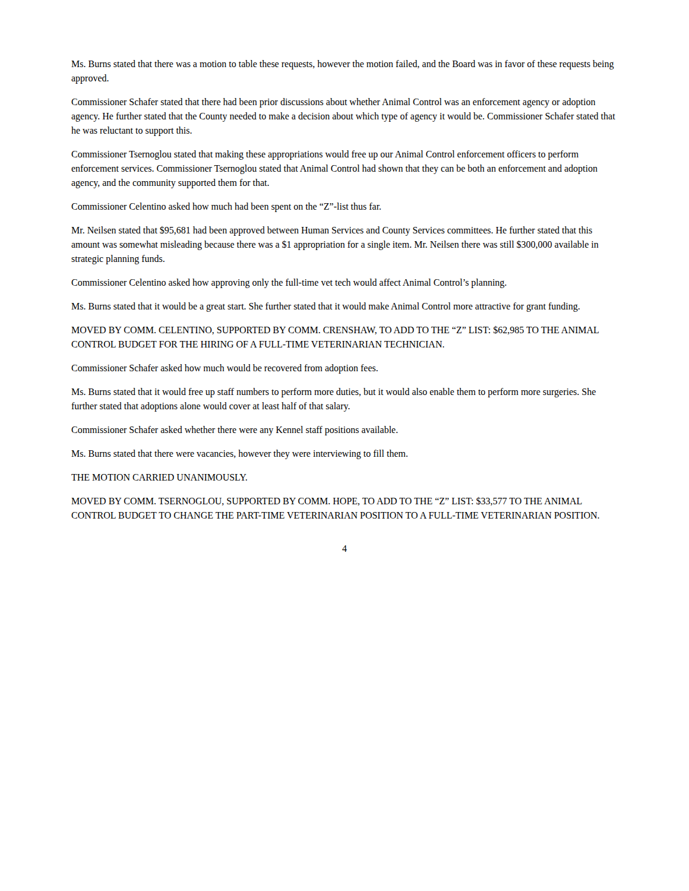Ms. Burns stated that there was a motion to table these requests, however the motion failed, and the Board was in favor of these requests being approved.
Commissioner Schafer stated that there had been prior discussions about whether Animal Control was an enforcement agency or adoption agency. He further stated that the County needed to make a decision about which type of agency it would be. Commissioner Schafer stated that he was reluctant to support this.
Commissioner Tsernoglou stated that making these appropriations would free up our Animal Control enforcement officers to perform enforcement services. Commissioner Tsernoglou stated that Animal Control had shown that they can be both an enforcement and adoption agency, and the community supported them for that.
Commissioner Celentino asked how much had been spent on the “Z”-list thus far.
Mr. Neilsen stated that $95,681 had been approved between Human Services and County Services committees. He further stated that this amount was somewhat misleading because there was a $1 appropriation for a single item. Mr. Neilsen there was still $300,000 available in strategic planning funds.
Commissioner Celentino asked how approving only the full-time vet tech would affect Animal Control’s planning.
Ms. Burns stated that it would be a great start. She further stated that it would make Animal Control more attractive for grant funding.
MOVED BY COMM. CELENTINO, SUPPORTED BY COMM. CRENSHAW, TO ADD TO THE “Z” LIST: $62,985 TO THE ANIMAL CONTROL BUDGET FOR THE HIRING OF A FULL-TIME VETERINARIAN TECHNICIAN.
Commissioner Schafer asked how much would be recovered from adoption fees.
Ms. Burns stated that it would free up staff numbers to perform more duties, but it would also enable them to perform more surgeries. She further stated that adoptions alone would cover at least half of that salary.
Commissioner Schafer asked whether there were any Kennel staff positions available.
Ms. Burns stated that there were vacancies, however they were interviewing to fill them.
THE MOTION CARRIED UNANIMOUSLY.
MOVED BY COMM. TSERNOGLOU, SUPPORTED BY COMM. HOPE, TO ADD TO THE “Z” LIST: $33,577 TO THE ANIMAL CONTROL BUDGET TO CHANGE THE PART-TIME VETERINARIAN POSITION TO A FULL-TIME VETERINARIAN POSITION.
4